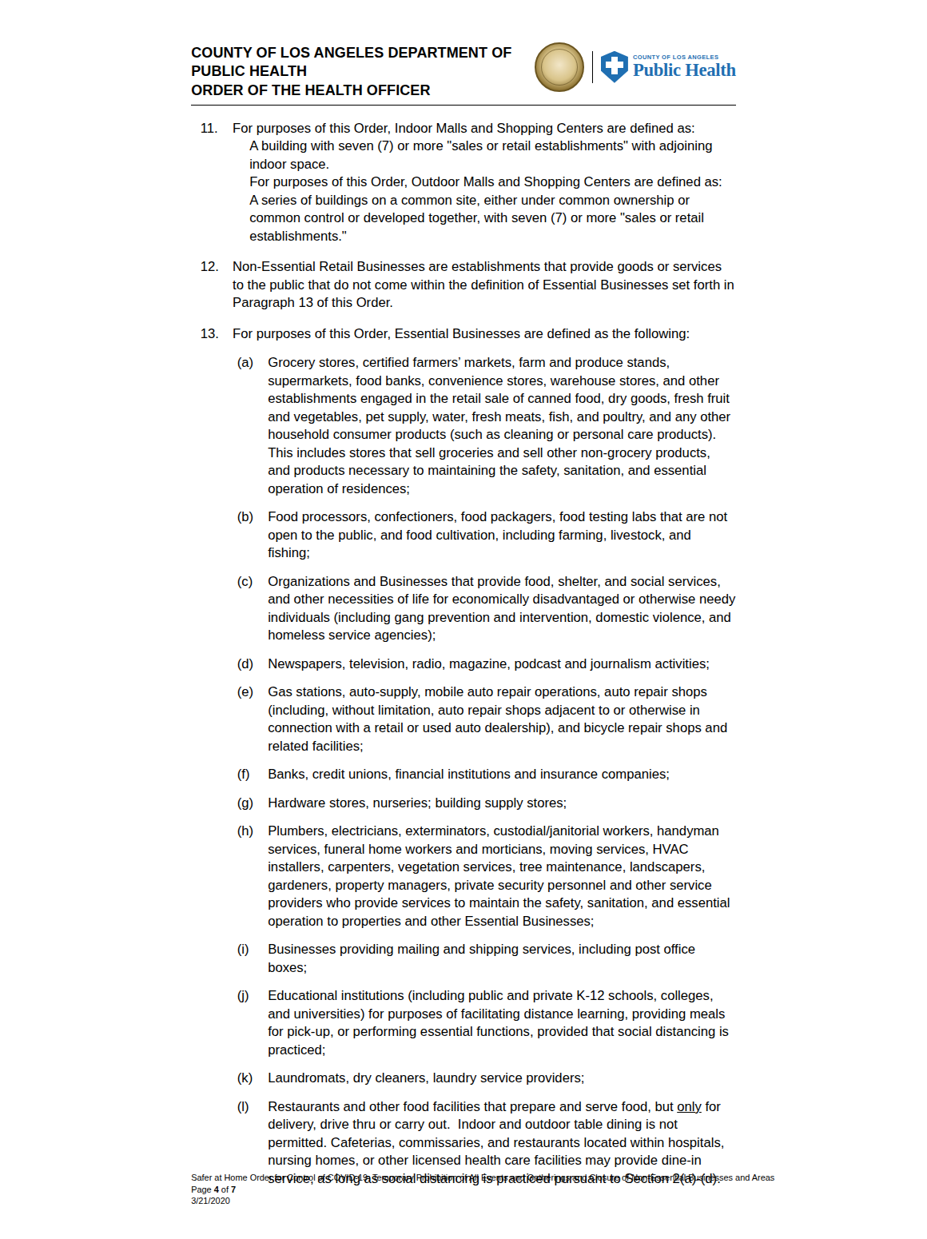COUNTY OF LOS ANGELES DEPARTMENT OF PUBLIC HEALTH
ORDER OF THE HEALTH OFFICER
County of Los Angeles Public Health
11.
For purposes of this Order, Indoor Malls and Shopping Centers are defined as:
A building with seven (7) or more "sales or retail establishments" with adjoining indoor space.
For purposes of this Order, Outdoor Malls and Shopping Centers are defined as:
A series of buildings on a common site, either under common ownership or common control or developed together, with seven (7) or more "sales or retail establishments."
12.
Non-Essential Retail Businesses are establishments that provide goods or services to the public that do not come within the definition of Essential Businesses set forth in Paragraph 13 of this Order.
13.
For purposes of this Order, Essential Businesses are defined as the following:
(a)
Grocery stores, certified farmers’ markets, farm and produce stands, supermarkets, food banks, convenience stores, warehouse stores, and other establishments engaged in the retail sale of canned food, dry goods, fresh fruit and vegetables, pet supply, water, fresh meats, fish, and poultry, and any other household consumer products (such as cleaning or personal care products). This includes stores that sell groceries and sell other non-grocery products, and products necessary to maintaining the safety, sanitation, and essential operation of residences;
(b)
Food processors, confectioners, food packagers, food testing labs that are not open to the public, and food cultivation, including farming, livestock, and fishing;
(c)
Organizations and Businesses that provide food, shelter, and social services, and other necessities of life for economically disadvantaged or otherwise needy individuals (including gang prevention and intervention, domestic violence, and homeless service agencies);
(d)
Newspapers, television, radio, magazine, podcast and journalism activities;
(e)
Gas stations, auto-supply, mobile auto repair operations, auto repair shops (including, without limitation, auto repair shops adjacent to or otherwise in connection with a retail or used auto dealership), and bicycle repair shops and related facilities;
(f)
Banks, credit unions, financial institutions and insurance companies;
(g)
Hardware stores, nurseries; building supply stores;
(h)
Plumbers, electricians, exterminators, custodial/janitorial workers, handyman services, funeral home workers and morticians, moving services, HVAC installers, carpenters, vegetation services, tree maintenance, landscapers, gardeners, property managers, private security personnel and other service providers who provide services to maintain the safety, sanitation, and essential operation to properties and other Essential Businesses;
(i)
Businesses providing mailing and shipping services, including post office boxes;
(j)
Educational institutions (including public and private K-12 schools, colleges, and universities) for purposes of facilitating distance learning, providing meals for pick-up, or performing essential functions, provided that social distancing is practiced;
(k)
Laundromats, dry cleaners, laundry service providers;
(l)
Restaurants and other food facilities that prepare and serve food, but only for delivery, drive thru or carry out. Indoor and outdoor table dining is not permitted. Cafeterias, commissaries, and restaurants located within hospitals, nursing homes, or other licensed health care facilities may provide dine-in service, as long as social distancing is practiced pursuant to Section 2(a)-(d).
Safer at Home Order for Control of COVID-19: Temporary Prohibition of All Events and Gatherings and Closure of Non-Essential Businesses and Areas
Page 4 of 7
3/21/2020